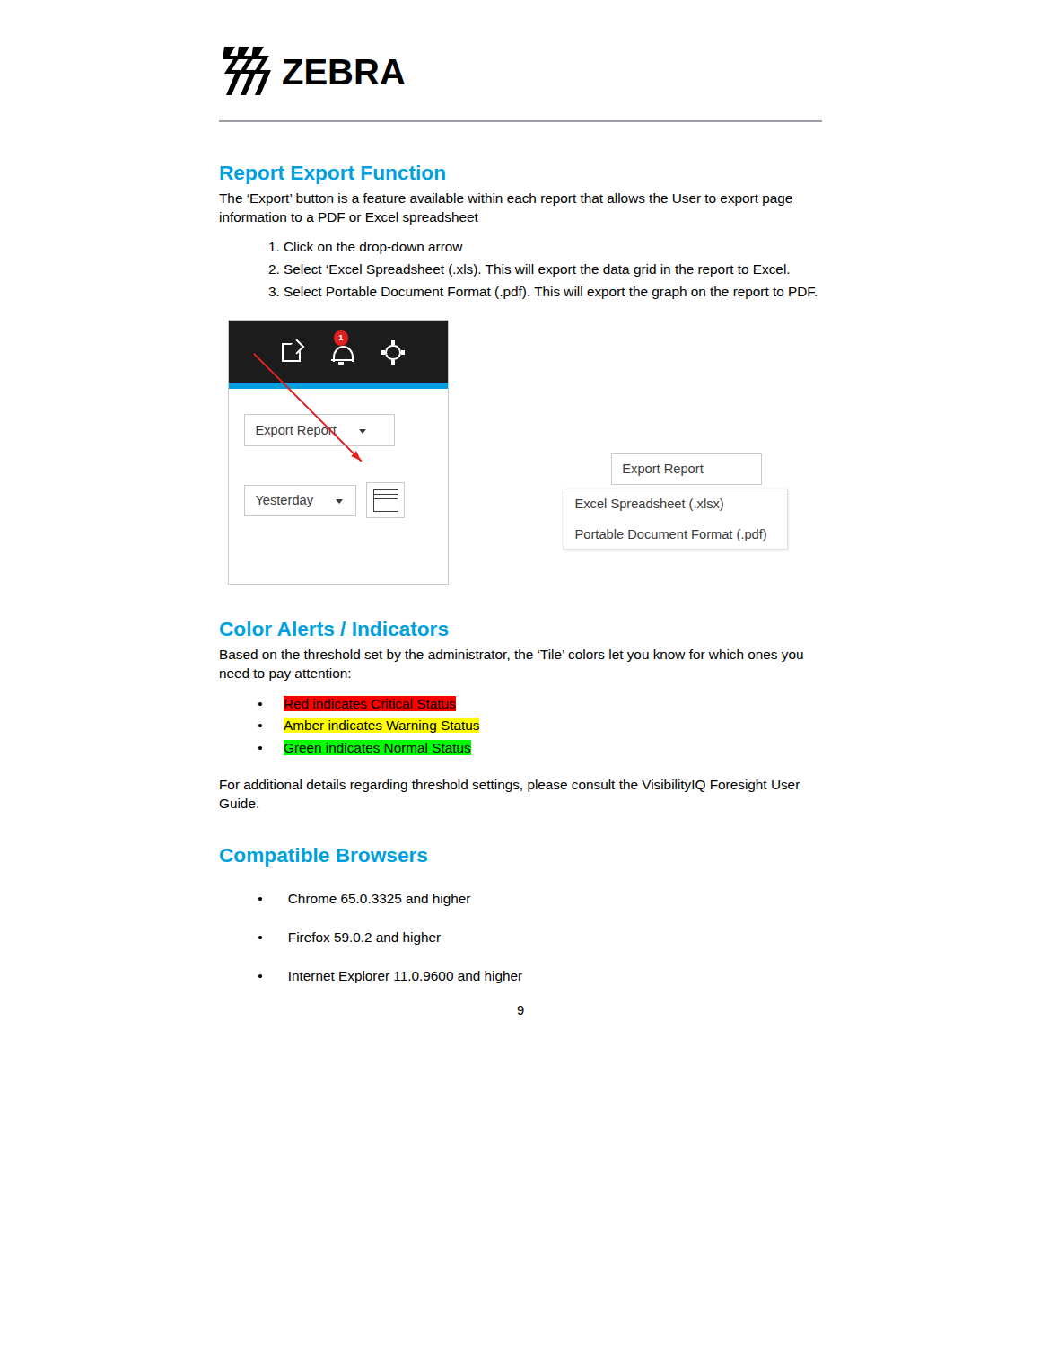ZEBRA
Report Export Function
The ‘Export’ button is a feature available within each report that allows the User to export page information to a PDF or Excel spreadsheet
Click on the drop-down arrow
Select ‘Excel Spreadsheet (.xls). This will export the data grid in the report to Excel.
Select Portable Document Format (.pdf). This will export the graph on the report to PDF.
1
Export Report
Yesterday
Export Report
Excel Spreadsheet (.xlsx)
Portable Document Format (.pdf)
Color Alerts / Indicators
Based on the threshold set by the administrator, the ‘Tile’ colors let you know for which ones you need to pay attention:
Red indicates Critical Status
Amber indicates Warning Status
Green indicates Normal Status
For additional details regarding threshold settings, please consult the VisibilityIQ Foresight User Guide.
Compatible Browsers
Chrome 65.0.3325 and higher
Firefox 59.0.2 and higher
Internet Explorer 11.0.9600 and higher
9